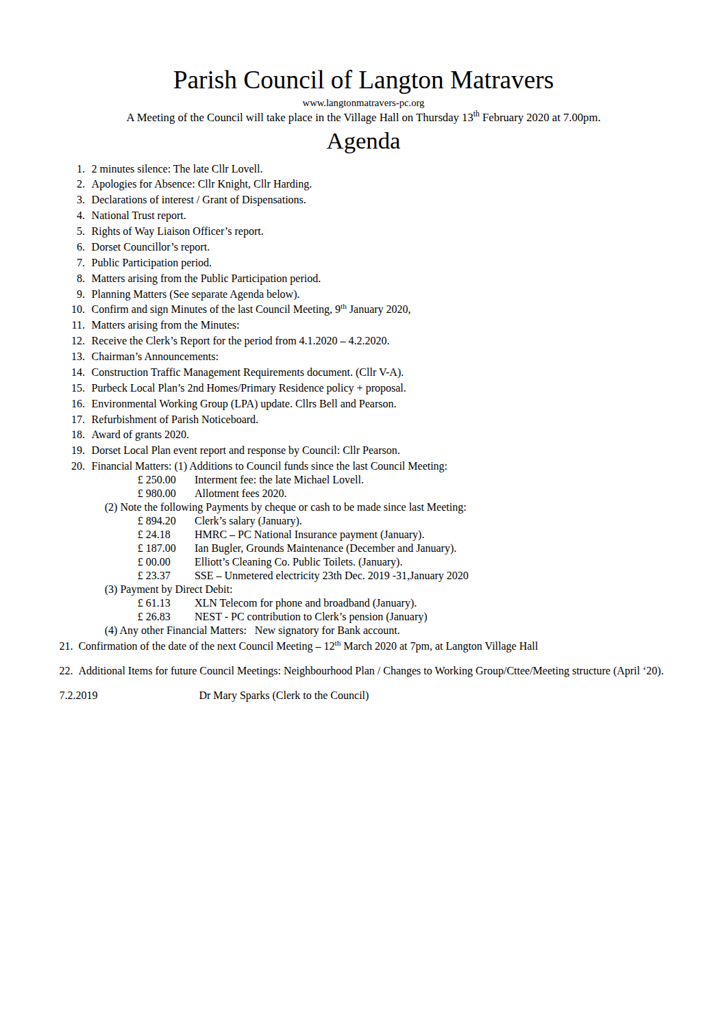Parish Council of Langton Matravers
www.langtonmatravers-pc.org
A Meeting of the Council will take place in the Village Hall on Thursday 13th February 2020 at 7.00pm.
Agenda
2 minutes silence: The late Cllr Lovell.
Apologies for Absence: Cllr Knight, Cllr Harding.
Declarations of interest / Grant of Dispensations.
National Trust report.
Rights of Way Liaison Officer’s report.
Dorset Councillor’s report.
Public Participation period.
Matters arising from the Public Participation period.
Planning Matters (See separate Agenda below).
Confirm and sign Minutes of the last Council Meeting, 9th January 2020,
Matters arising from the Minutes:
Receive the Clerk’s Report for the period from 4.1.2020 – 4.2.2020.
Chairman’s Announcements:
Construction Traffic Management Requirements document. (Cllr V-A).
Purbeck Local Plan’s 2nd Homes/Primary Residence policy + proposal.
Environmental Working Group (LPA) update. Cllrs Bell and Pearson.
Refurbishment of Parish Noticeboard.
Award of grants 2020.
Dorset Local Plan event report and response by Council: Cllr Pearson.
Financial Matters: (1) Additions to Council funds since the last Council Meeting:
£ 250.00 Interment fee: the late Michael Lovell.
£ 980.00 Allotment fees 2020.
(2) Note the following Payments by cheque or cash to be made since last Meeting:
£ 894.20 Clerk’s salary (January).
£ 24.18 HMRC – PC National Insurance payment (January).
£ 187.00 Ian Bugler, Grounds Maintenance (December and January).
£ 00.00 Elliott’s Cleaning Co. Public Toilets. (January).
£ 23.37 SSE – Unmetered electricity 23th Dec. 2019 -31,January 2020
(3) Payment by Direct Debit:
£ 61.13 XLN Telecom for phone and broadband (January).
£ 26.83 NEST - PC contribution to Clerk’s pension (January)
(4) Any other Financial Matters: New signatory for Bank account.
21. Confirmation of the date of the next Council Meeting – 12th March 2020 at 7pm, at Langton Village Hall
22. Additional Items for future Council Meetings: Neighbourhood Plan / Changes to Working Group/Cttee/Meeting structure (April ‘20).
7.2.2019 Dr Mary Sparks (Clerk to the Council)